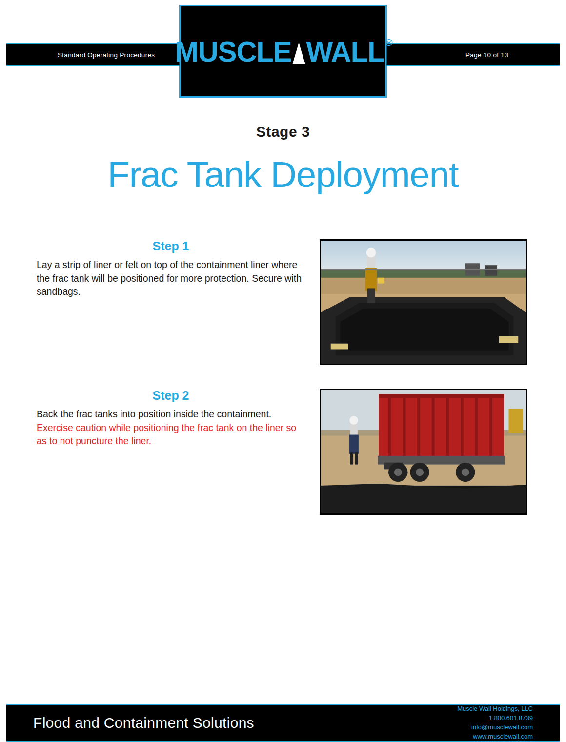Standard Operating Procedures Page 10 of 13
MUSCLE WALL®
Stage 3
Frac Tank Deployment
Step 1
Lay a strip of liner or felt on top of the containment liner where the frac tank will be positioned for more protection. Secure with sandbags.
Step 2
Back the frac tanks into position inside the containment. Exercise caution while positioning the frac tank on the liner so as to not puncture the liner.
Flood and Containment Solutions
Muscle Wall Holdings, LLC
1.800.601.8739
info@musclewall.com
www.musclewall.com